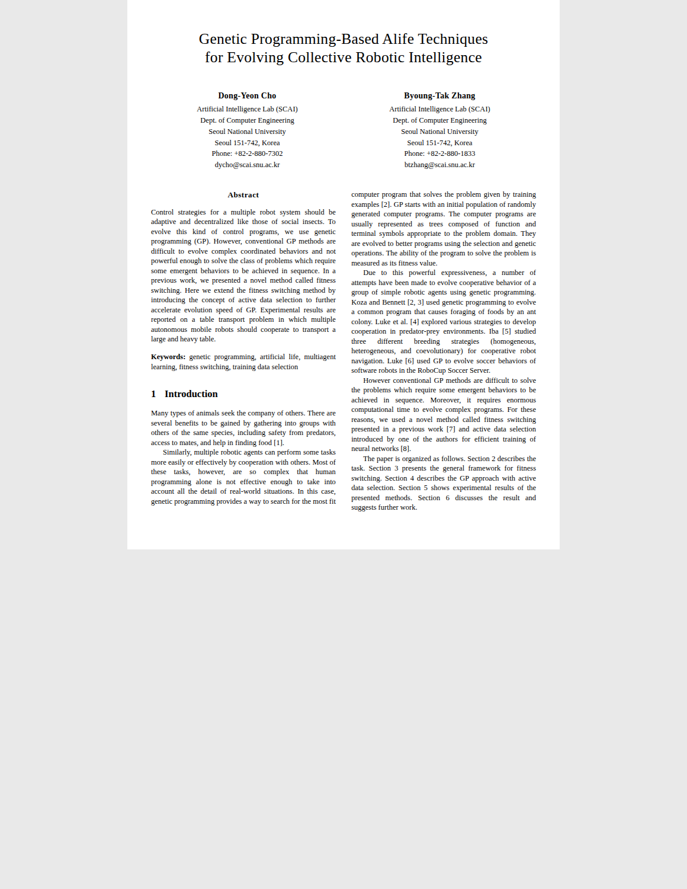Genetic Programming-Based Alife Techniques
for Evolving Collective Robotic Intelligence
Dong-Yeon Cho Artificial Intelligence Lab (SCAI)
Dept. of Computer Engineering
Seoul National University
Seoul 151-742, Korea
Phone: +82-2-880-7302
dycho@scai.snu.ac.kr
Byoung-Tak Zhang Artificial Intelligence Lab (SCAI)
Dept. of Computer Engineering
Seoul National University
Seoul 151-742, Korea
Phone: +82-2-880-1833
btzhang@scai.snu.ac.kr
Abstract
Control strategies for a multiple robot system should be adaptive and decentralized like those of social insects. To evolve this kind of control programs, we use genetic programming (GP). However, conventional GP methods are difficult to evolve complex coordinated behaviors and not powerful enough to solve the class of problems which require some emergent behaviors to be achieved in sequence. In a previous work, we presented a novel method called fitness switching. Here we extend the fitness switching method by introducing the concept of active data selection to further accelerate evolution speed of GP. Experimental results are reported on a table transport problem in which multiple autonomous mobile robots should cooperate to transport a large and heavy table.
Keywords: genetic programming, artificial life, multiagent learning, fitness switching, training data selection
1 Introduction
Many types of animals seek the company of others. There are several benefits to be gained by gathering into groups with others of the same species, including safety from predators, access to mates, and help in finding food [1].
Similarly, multiple robotic agents can perform some tasks more easily or effectively by cooperation with others. Most of these tasks, however, are so complex that human programming alone is not effective enough to take into account all the detail of real-world situations. In this case, genetic programming provides a way to search for the most fit computer program that solves the problem given by training examples [2]. GP starts with an initial population of randomly generated computer programs. The computer programs are usually represented as trees composed of function and terminal symbols appropriate to the problem domain. They are evolved to better programs using the selection and genetic operations. The ability of the program to solve the problem is measured as its fitness value.
Due to this powerful expressiveness, a number of attempts have been made to evolve cooperative behavior of a group of simple robotic agents using genetic programming. Koza and Bennett [2, 3] used genetic programming to evolve a common program that causes foraging of foods by an ant colony. Luke et al. [4] explored various strategies to develop cooperation in predator-prey environments. Iba [5] studied three different breeding strategies (homogeneous, heterogeneous, and coevolutionary) for cooperative robot navigation. Luke [6] used GP to evolve soccer behaviors of software robots in the RoboCup Soccer Server.
However conventional GP methods are difficult to solve the problems which require some emergent behaviors to be achieved in sequence. Moreover, it requires enormous computational time to evolve complex programs. For these reasons, we used a novel method called fitness switching presented in a previous work [7] and active data selection introduced by one of the authors for efficient training of neural networks [8].
The paper is organized as follows. Section 2 describes the task. Section 3 presents the general framework for fitness switching. Section 4 describes the GP approach with active data selection. Section 5 shows experimental results of the presented methods. Section 6 discusses the result and suggests further work.